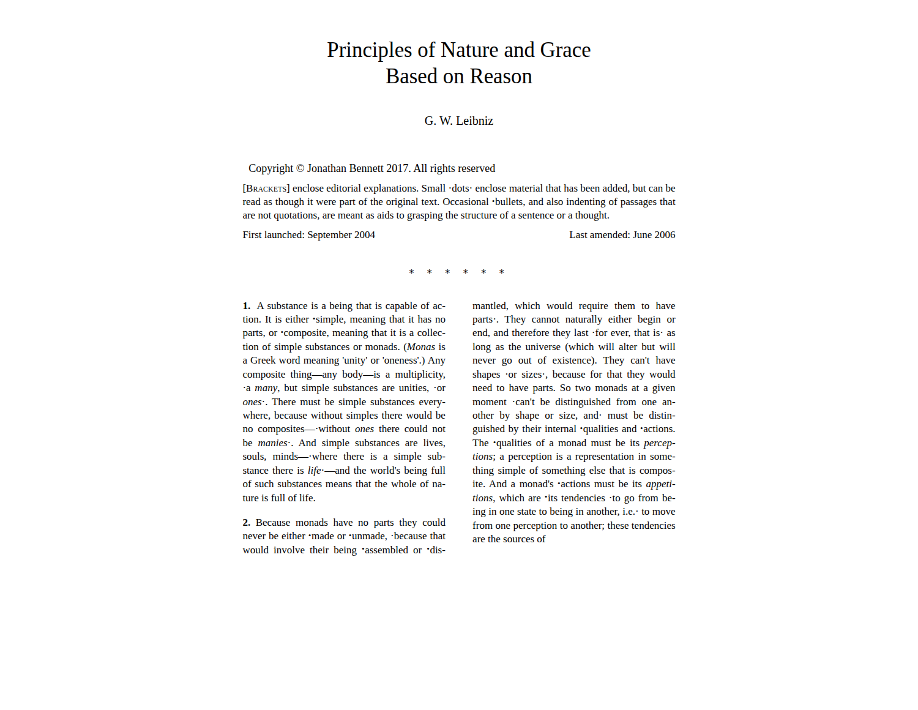Principles of Nature and Grace
Based on Reason
G. W. Leibniz
Copyright © Jonathan Bennett 2017. All rights reserved
[Brackets] enclose editorial explanations. Small ·dots· enclose material that has been added, but can be read as though it were part of the original text. Occasional bullets, and also indenting of passages that are not quotations, are meant as aids to grasping the structure of a sentence or a thought.
First launched: September 2004 Last amended: June 2006
* * * * * *
1. A substance is a being that is capable of action. It is either simple, meaning that it has no parts, or composite, meaning that it is a collection of simple substances or monads. (Monas is a Greek word meaning 'unity' or 'oneness'.) Any composite thing—any body—is a multiplicity, ·a many, but simple substances are unities, ·or ones·. There must be simple substances everywhere, because without simples there would be no composites—·without ones there could not be manies·. And simple substances are lives, souls, minds—·where there is a simple substance there is life·—and the world's being full of such substances means that the whole of nature is full of life.
2. Because monads have no parts they could never be either made or unmade, ·because that would involve their being assembled or dismantled, which would require them to have parts·. They cannot naturally either begin or end, and therefore they last ·for ever, that is· as long as the universe (which will alter but will never go out of existence). They can't have shapes ·or sizes·, because for that they would need to have parts. So two monads at a given moment ·can't be distinguished from one another by shape or size, and· must be distinguished by their internal qualities and actions. The qualities of a monad must be its perceptions; a perception is a representation in something simple of something else that is composite. And a monad's actions must be its appetitions, which are its tendencies ·to go from being in one state to being in another, i.e.· to move from one perception to another; these tendencies are the sources of